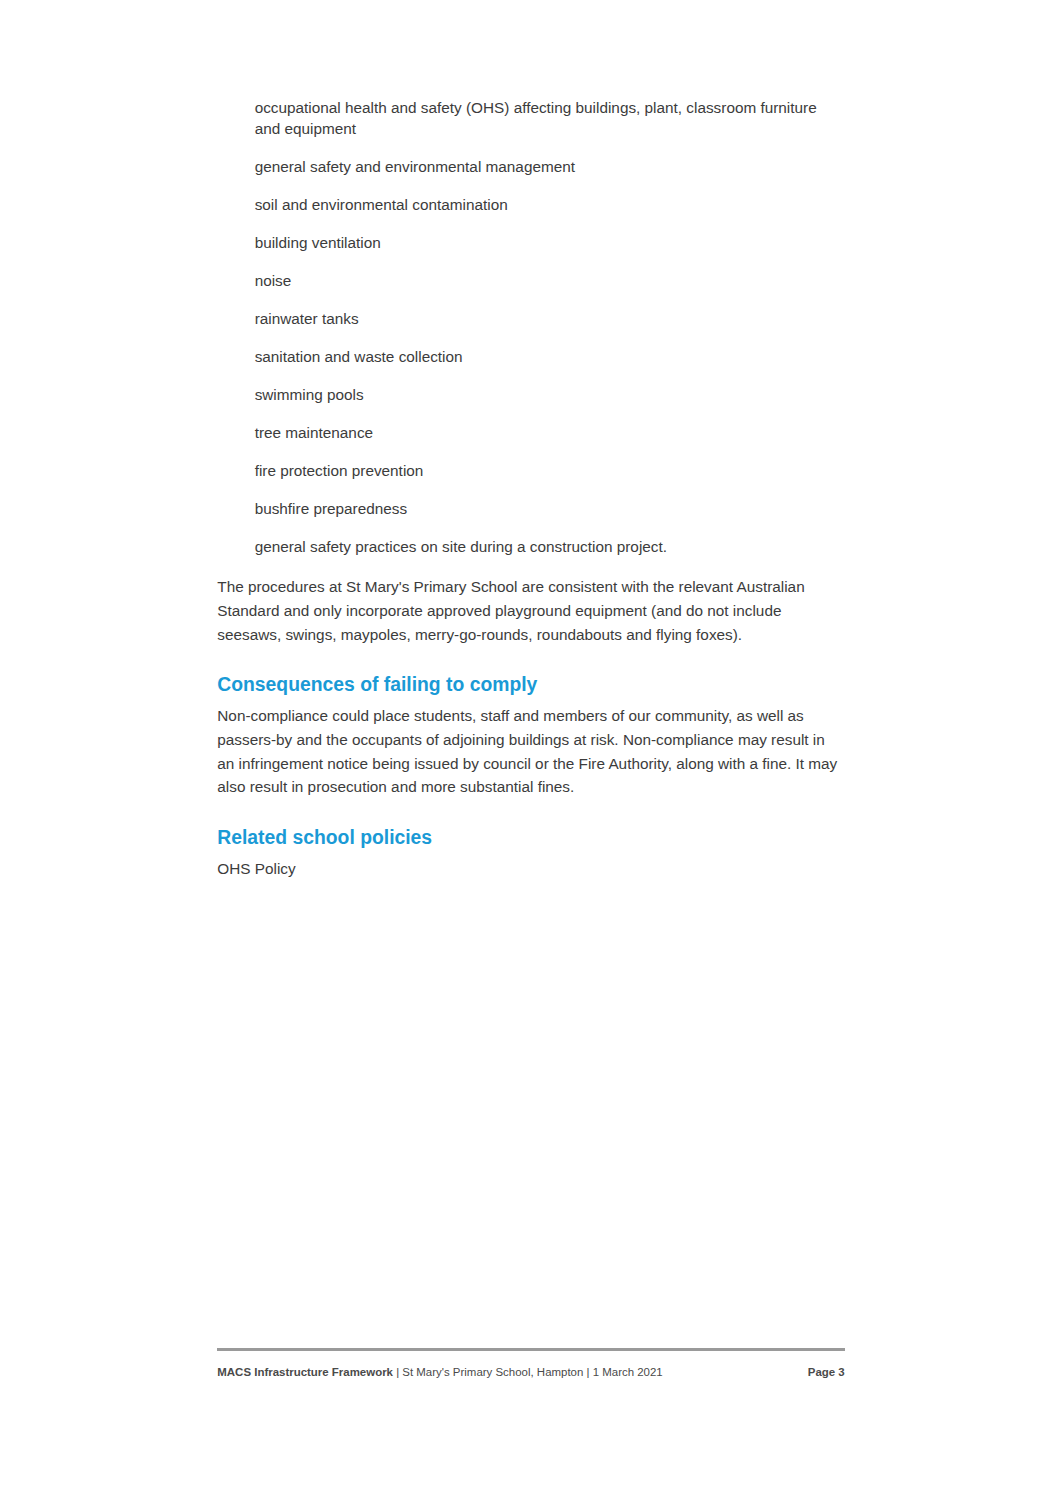occupational health and safety (OHS) affecting buildings, plant, classroom furniture and equipment
general safety and environmental management
soil and environmental contamination
building ventilation
noise
rainwater tanks
sanitation and waste collection
swimming pools
tree maintenance
fire protection prevention
bushfire preparedness
general safety practices on site during a construction project.
The procedures at St Mary's Primary School are consistent with the relevant Australian Standard and only incorporate approved playground equipment (and do not include seesaws, swings, maypoles, merry-go-rounds, roundabouts and flying foxes).
Consequences of failing to comply
Non-compliance could place students, staff and members of our community, as well as passers-by and the occupants of adjoining buildings at risk. Non-compliance may result in an infringement notice being issued by council or the Fire Authority, along with a fine. It may also result in prosecution and more substantial fines.
Related school policies
OHS Policy
MACS Infrastructure Framework | St Mary's Primary School, Hampton | 1 March 2021
Page 3